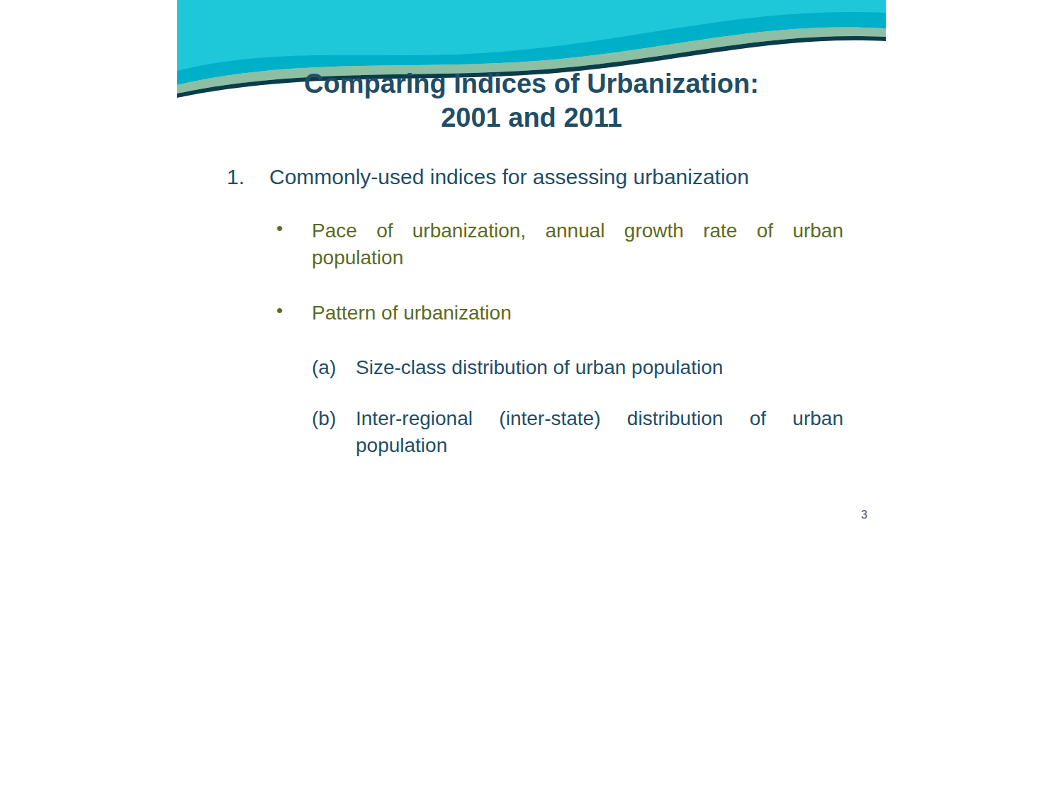Comparing Indices of Urbanization:
2001 and 2011
1. Commonly-used indices for assessing urbanization
• Pace of urbanization, annual growth rate of urban population
• Pattern of urbanization
(a) Size-class distribution of urban population
(b) Inter-regional (inter-state) distribution of urban population
3